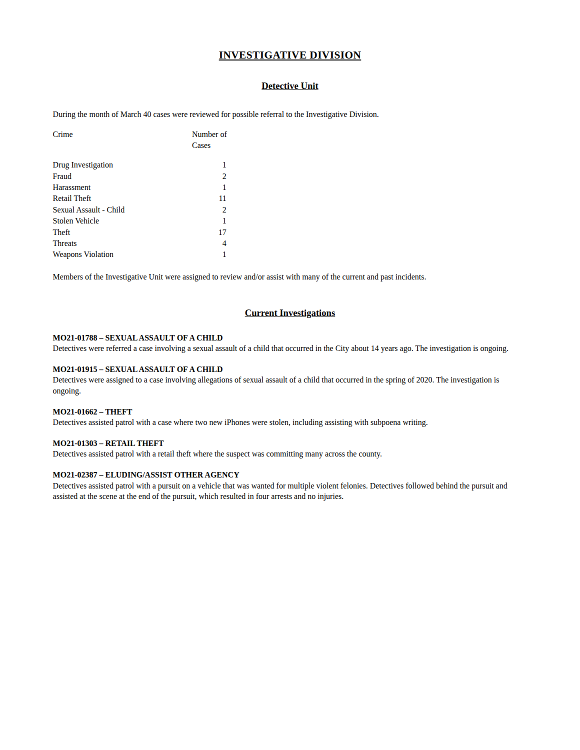INVESTIGATIVE DIVISION
Detective Unit
During the month of March 40 cases were reviewed for possible referral to the Investigative Division.
| Crime | Number of Cases |
| --- | --- |
| Drug Investigation | 1 |
| Fraud | 2 |
| Harassment | 1 |
| Retail Theft | 11 |
| Sexual Assault - Child | 2 |
| Stolen Vehicle | 1 |
| Theft | 17 |
| Threats | 4 |
| Weapons Violation | 1 |
Members of the Investigative Unit were assigned to review and/or assist with many of the current and past incidents.
Current Investigations
MO21-01788 – SEXUAL ASSAULT OF A CHILD Detectives were referred a case involving a sexual assault of a child that occurred in the City about 14 years ago. The investigation is ongoing.
MO21-01915 – SEXUAL ASSAULT OF A CHILD Detectives were assigned to a case involving allegations of sexual assault of a child that occurred in the spring of 2020. The investigation is ongoing.
MO21-01662 – THEFT Detectives assisted patrol with a case where two new iPhones were stolen, including assisting with subpoena writing.
MO21-01303 – RETAIL THEFT Detectives assisted patrol with a retail theft where the suspect was committing many across the county.
MO21-02387 – ELUDING/ASSIST OTHER AGENCY Detectives assisted patrol with a pursuit on a vehicle that was wanted for multiple violent felonies. Detectives followed behind the pursuit and assisted at the scene at the end of the pursuit, which resulted in four arrests and no injuries.